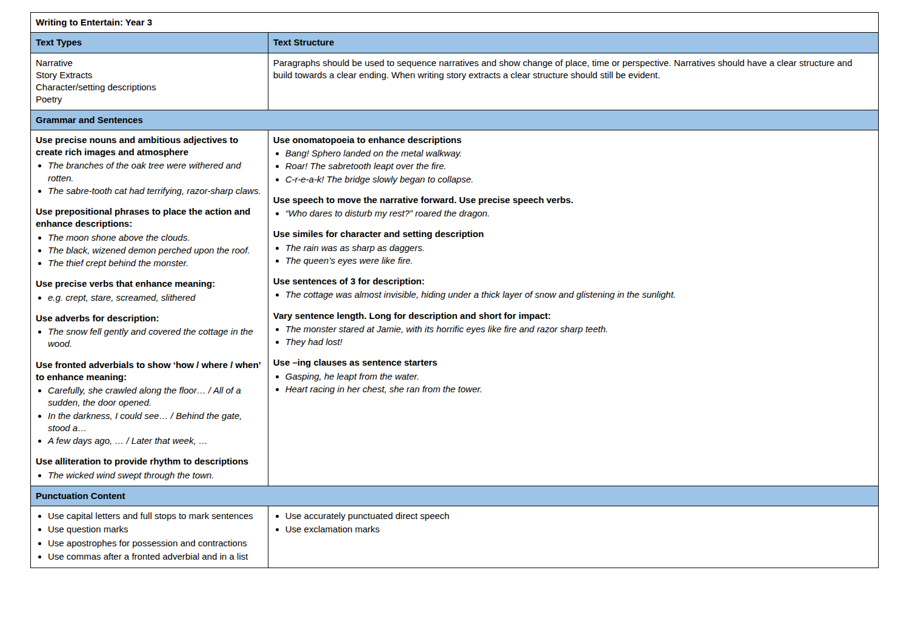| Writing to Entertain: Year 3 |
| Text Types | Text Structure |
| Narrative Story Extracts Character/setting descriptions Poetry | Paragraphs should be used to sequence narratives and show change of place, time or perspective. Narratives should have a clear structure and build towards a clear ending. When writing story extracts a clear structure should still be evident. |
| Grammar and Sentences |
| Use precise nouns and ambitious adjectives to create rich images and atmosphere The branches of the oak tree were withered and rotten. The sabre-tooth cat had terrifying, razor-sharp claws. Use prepositional phrases to place the action and enhance descriptions: The moon shone above the clouds. The black, wizened demon perched upon the roof. The thief crept behind the monster. Use precise verbs that enhance meaning: e.g. crept, stare, screamed, slithered Use adverbs for description: The snow fell gently and covered the cottage in the wood. Use fronted adverbials to show ‘how / where / when’ to enhance meaning: Carefully, she crawled along the floor… / All of a sudden, the door opened. In the darkness, I could see… / Behind the gate, stood a… A few days ago, … / Later that week, … Use alliteration to provide rhythm to descriptions The wicked wind swept through the town. | Use onomatopoeia to enhance descriptions Bang! Sphero landed on the metal walkway. Roar! The sabretooth leapt over the fire. C-r-e-a-k! The bridge slowly began to collapse. Use speech to move the narrative forward. Use precise speech verbs. “Who dares to disturb my rest?” roared the dragon. Use similes for character and setting description The rain was as sharp as daggers. The queen’s eyes were like fire. Use sentences of 3 for description: The cottage was almost invisible, hiding under a thick layer of snow and glistening in the sunlight. Vary sentence length. Long for description and short for impact: The monster stared at Jamie, with its horrific eyes like fire and razor sharp teeth. They had lost! Use –ing clauses as sentence starters Gasping, he leapt from the water. Heart racing in her chest, she ran from the tower. |
| Punctuation Content |
| Use capital letters and full stops to mark sentences Use question marks Use apostrophes for possession and contractions Use commas after a fronted adverbial and in a list | Use accurately punctuated direct speech Use exclamation marks |